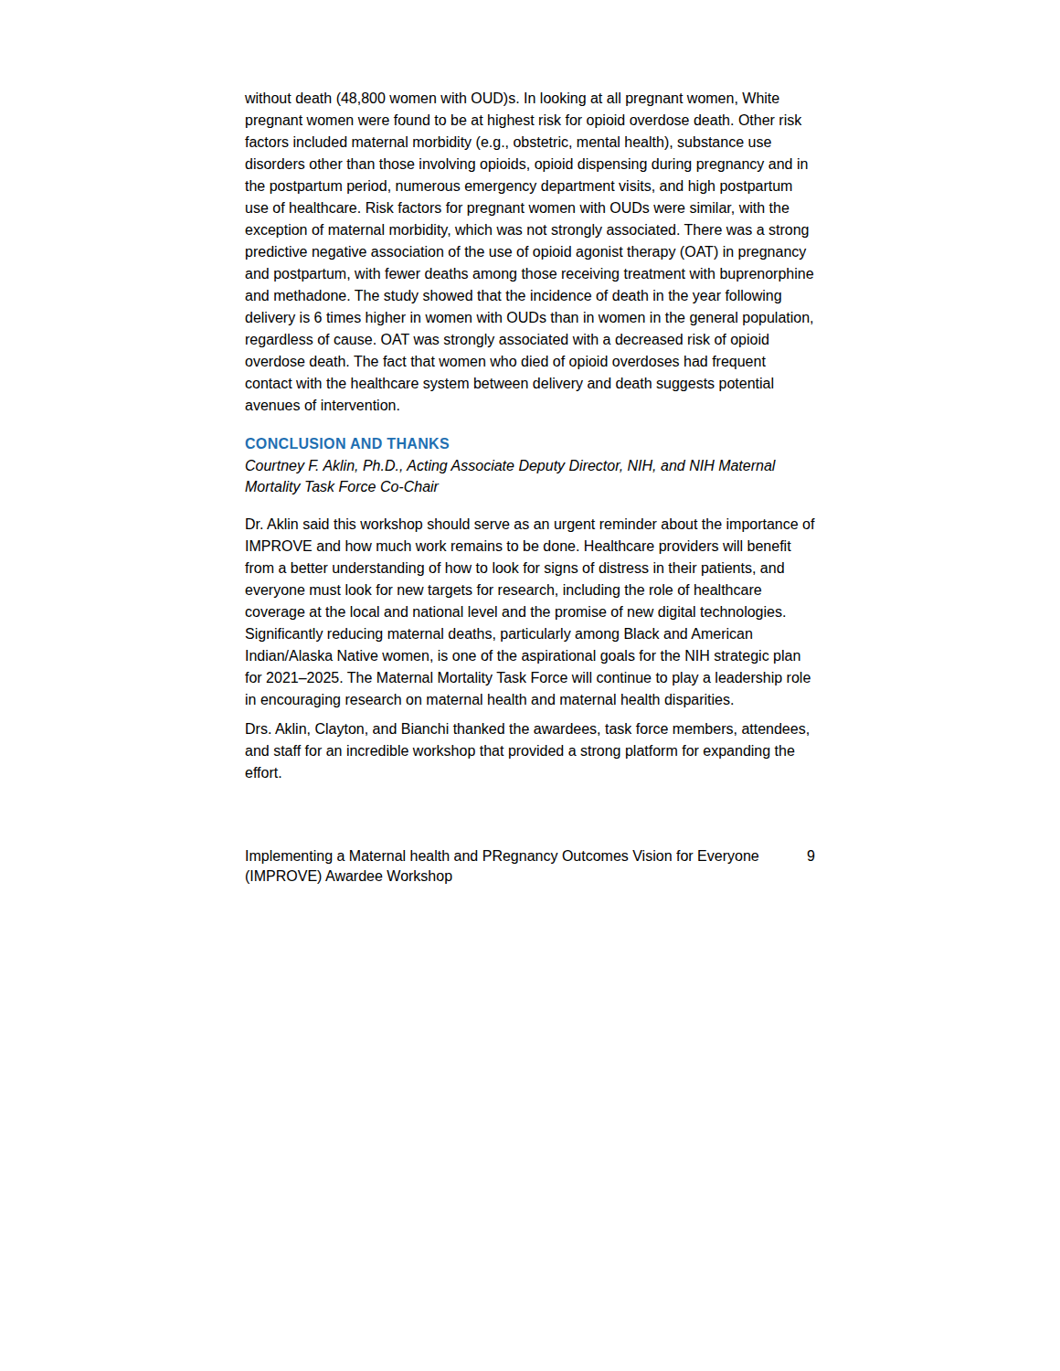without death (48,800 women with OUD)s. In looking at all pregnant women, White pregnant women were found to be at highest risk for opioid overdose death. Other risk factors included maternal morbidity (e.g., obstetric, mental health), substance use disorders other than those involving opioids, opioid dispensing during pregnancy and in the postpartum period, numerous emergency department visits, and high postpartum use of healthcare. Risk factors for pregnant women with OUDs were similar, with the exception of maternal morbidity, which was not strongly associated. There was a strong predictive negative association of the use of opioid agonist therapy (OAT) in pregnancy and postpartum, with fewer deaths among those receiving treatment with buprenorphine and methadone. The study showed that the incidence of death in the year following delivery is 6 times higher in women with OUDs than in women in the general population, regardless of cause. OAT was strongly associated with a decreased risk of opioid overdose death. The fact that women who died of opioid overdoses had frequent contact with the healthcare system between delivery and death suggests potential avenues of intervention.
Conclusion and Thanks
Courtney F. Aklin, Ph.D., Acting Associate Deputy Director, NIH, and NIH Maternal Mortality Task Force Co-Chair
Dr. Aklin said this workshop should serve as an urgent reminder about the importance of IMPROVE and how much work remains to be done. Healthcare providers will benefit from a better understanding of how to look for signs of distress in their patients, and everyone must look for new targets for research, including the role of healthcare coverage at the local and national level and the promise of new digital technologies. Significantly reducing maternal deaths, particularly among Black and American Indian/Alaska Native women, is one of the aspirational goals for the NIH strategic plan for 2021–2025. The Maternal Mortality Task Force will continue to play a leadership role in encouraging research on maternal health and maternal health disparities.
Drs. Aklin, Clayton, and Bianchi thanked the awardees, task force members, attendees, and staff for an incredible workshop that provided a strong platform for expanding the effort.
Implementing a Maternal health and PRegnancy Outcomes Vision for Everyone (IMPROVE) Awardee Workshop
9